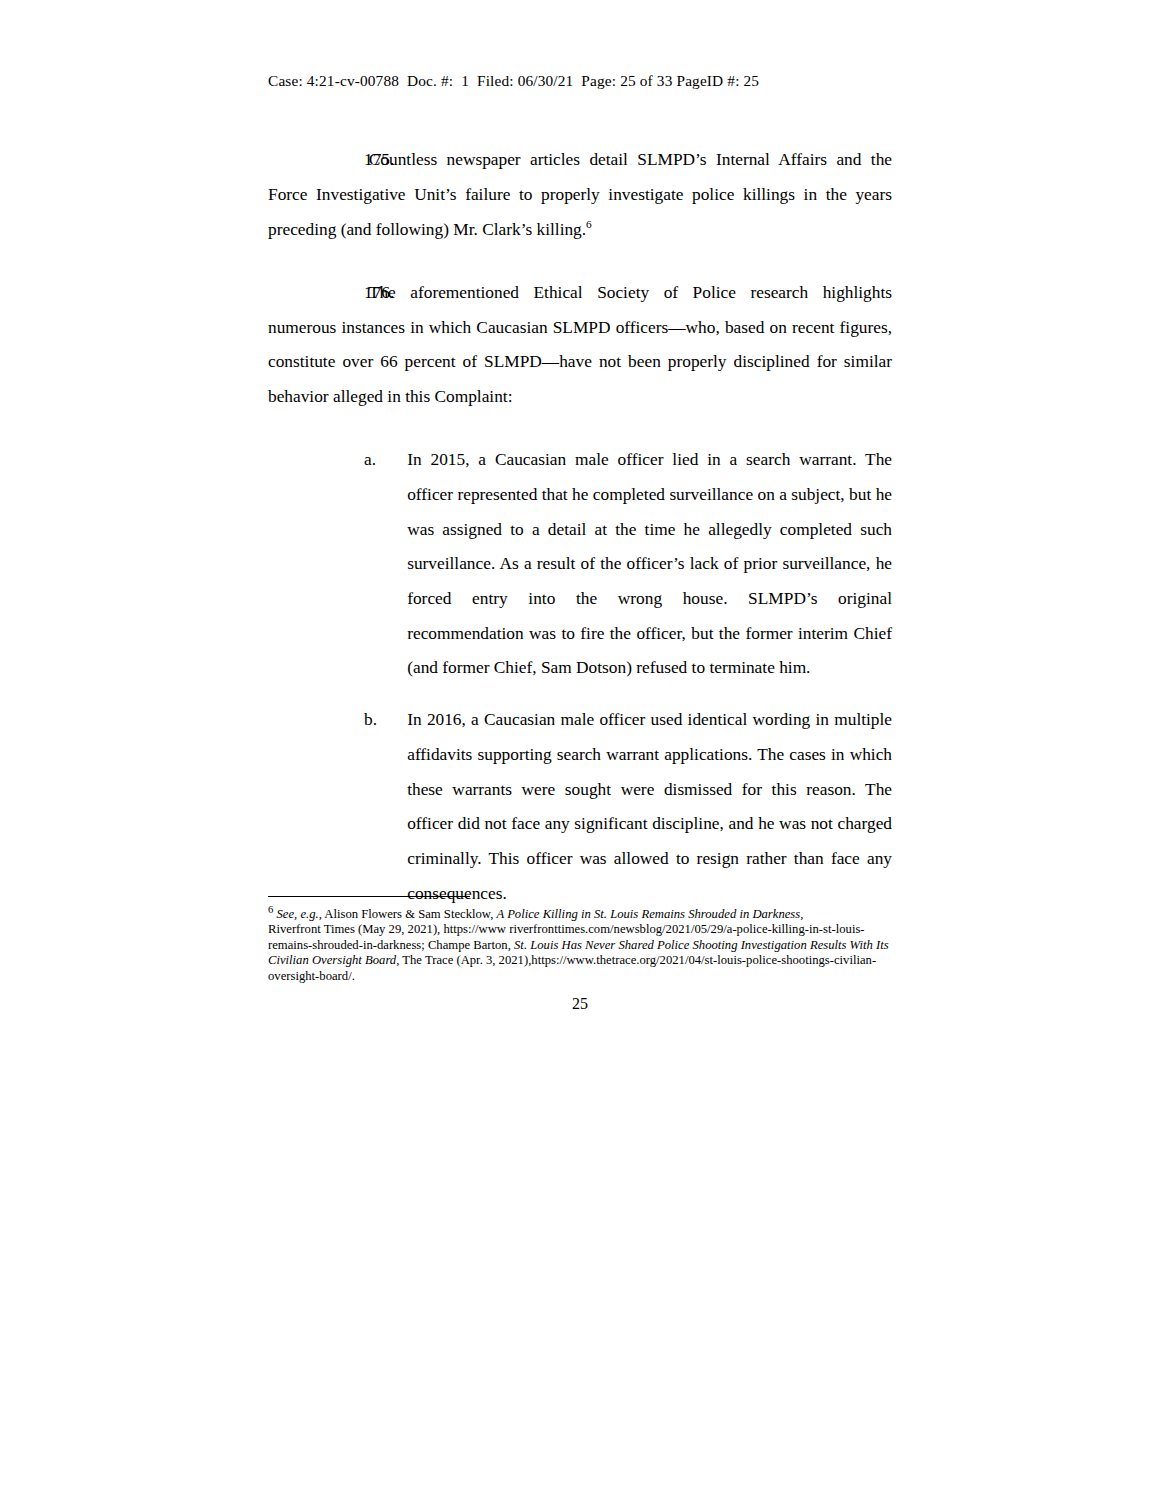Case: 4:21-cv-00788 Doc. #: 1 Filed: 06/30/21 Page: 25 of 33 PageID #: 25
175. Countless newspaper articles detail SLMPD’s Internal Affairs and the Force Investigative Unit’s failure to properly investigate police killings in the years preceding (and following) Mr. Clark’s killing.6
176. The aforementioned Ethical Society of Police research highlights numerous instances in which Caucasian SLMPD officers—who, based on recent figures, constitute over 66 percent of SLMPD—have not been properly disciplined for similar behavior alleged in this Complaint:
a. In 2015, a Caucasian male officer lied in a search warrant. The officer represented that he completed surveillance on a subject, but he was assigned to a detail at the time he allegedly completed such surveillance. As a result of the officer’s lack of prior surveillance, he forced entry into the wrong house. SLMPD’s original recommendation was to fire the officer, but the former interim Chief (and former Chief, Sam Dotson) refused to terminate him.
b. In 2016, a Caucasian male officer used identical wording in multiple affidavits supporting search warrant applications. The cases in which these warrants were sought were dismissed for this reason. The officer did not face any significant discipline, and he was not charged criminally. This officer was allowed to resign rather than face any consequences.
6 See, e.g., Alison Flowers & Sam Stecklow, A Police Killing in St. Louis Remains Shrouded in Darkness,
Riverfront Times (May 29, 2021), https://www riverfronttimes.com/newsblog/2021/05/29/a-police-killing-in-st-louis-remains-shrouded-in-darkness; Champe Barton, St. Louis Has Never Shared Police Shooting Investigation Results With Its Civilian Oversight Board, The Trace (Apr. 3, 2021),https://www.thetrace.org/2021/04/st-louis-police-shootings-civilian-oversight-board/.
25